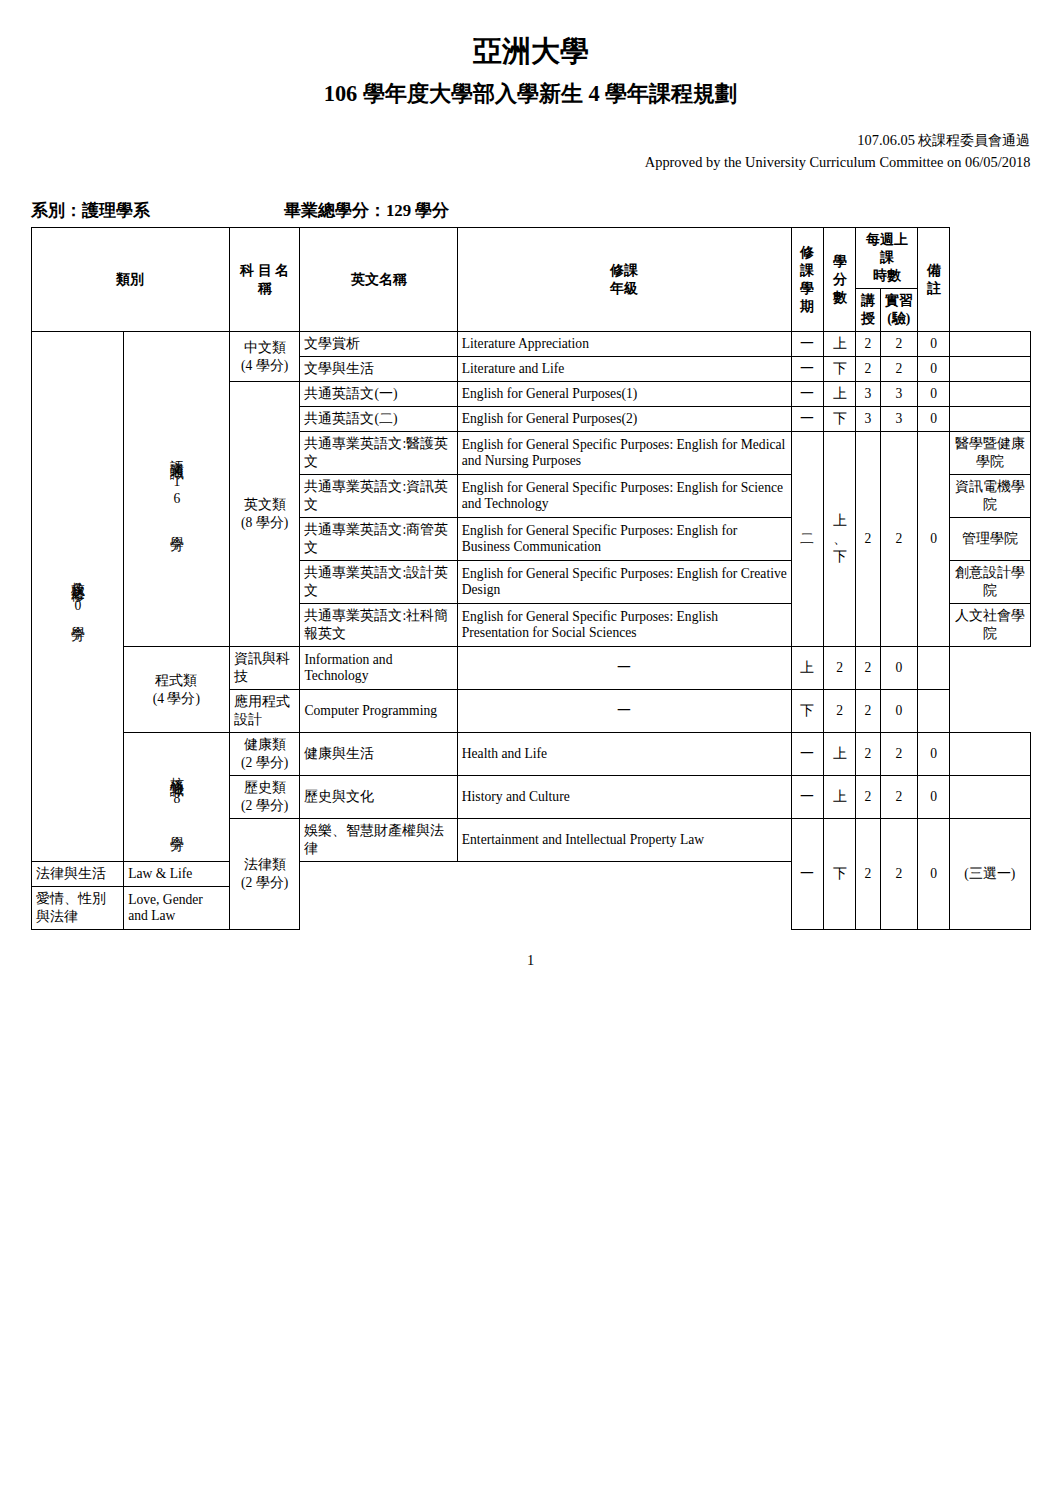亞洲大學
106 學年度大學部入學新生 4 學年課程規劃
107.06.05 校課程委員會通過
Approved by the University Curriculum Committee on 06/05/2018
系別：護理學系 畢業總學分：129 學分
| 類別 | 科 目 名 稱 | 英文名稱 | 修課 年級 | 修課 學期 | 學分 數 | 每週上課 時數 | 備註 |
| --- | --- | --- | --- | --- | --- | --- | --- |
| 講 授 | 實習 (驗) |
| 校定必修（30學分） | 語文通識 16 學分 | 中文類 (4 學分) | 文學賞析 | Literature Appreciation | 一 | 上 | 2 | 2 | 0 | |
| 文學與生活 | Literature and Life | 一 | 下 | 2 | 2 | 0 | |
| 英文類 (8 學分) | 共通英語文(一) | English for General Purposes(1) | 一 | 上 | 3 | 3 | 0 | |
| 共通英語文(二) | English for General Purposes(2) | 一 | 下 | 3 | 3 | 0 | |
| 共通專業英語文:醫護英文 | English for General Specific Purposes: English for Medical and Nursing Purposes | 二 | 上 、 下 | 2 | 2 | 0 | 醫學暨健康學院 |
| 共通專業英語文:資訊英文 | English for General Specific Purposes: English for Science and Technology | 資訊電機學院 |
| 共通專業英語文:商管英文 | English for General Specific Purposes: English for Business Communication | 管理學院 |
| 共通專業英語文:設計英文 | English for General Specific Purposes: English for Creative Design | 創意設計學院 |
| 共通專業英語文:社科簡報英文 | English for General Specific Purposes: English Presentation for Social Sciences | 人文社會學院 |
| | 程式類 (4 學分) | 資訊與科技 | Information and Technology | 一 | 上 | 2 | 2 | 0 | |
| 應用程式設計 | Computer Programming | 一 | 下 | 2 | 2 | 0 | |
| 核心通識 8 學分 | 健康類 (2 學分) | 健康與生活 | Health and Life | 一 | 上 | 2 | 2 | 0 | |
| 歷史類 (2 學分) | 歷史與文化 | History and Culture | 一 | 上 | 2 | 2 | 0 | |
| 法律類 (2 學分) | 娛樂、智慧財產權與法律 | Entertainment and Intellectual Property Law | 一 | 下 | 2 | 2 | 0 | (三選一) |
| 法律與生活 | Law & Life |
| 愛情、性別與法律 | Love, Gender and Law |
1